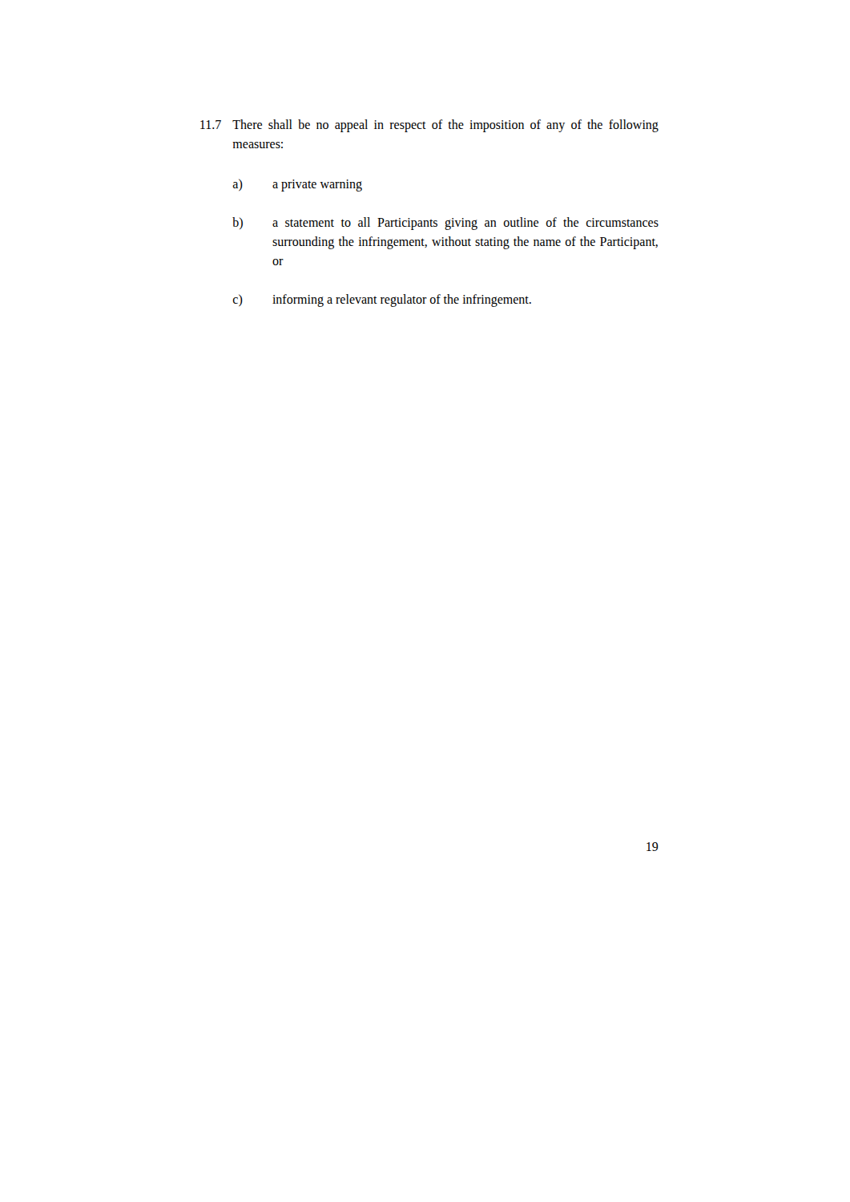11.7
There shall be no appeal in respect of the imposition of any of the following measures:
a) a private warning
b) a statement to all Participants giving an outline of the circumstances surrounding the infringement, without stating the name of the Participant, or
c) informing a relevant regulator of the infringement.
19